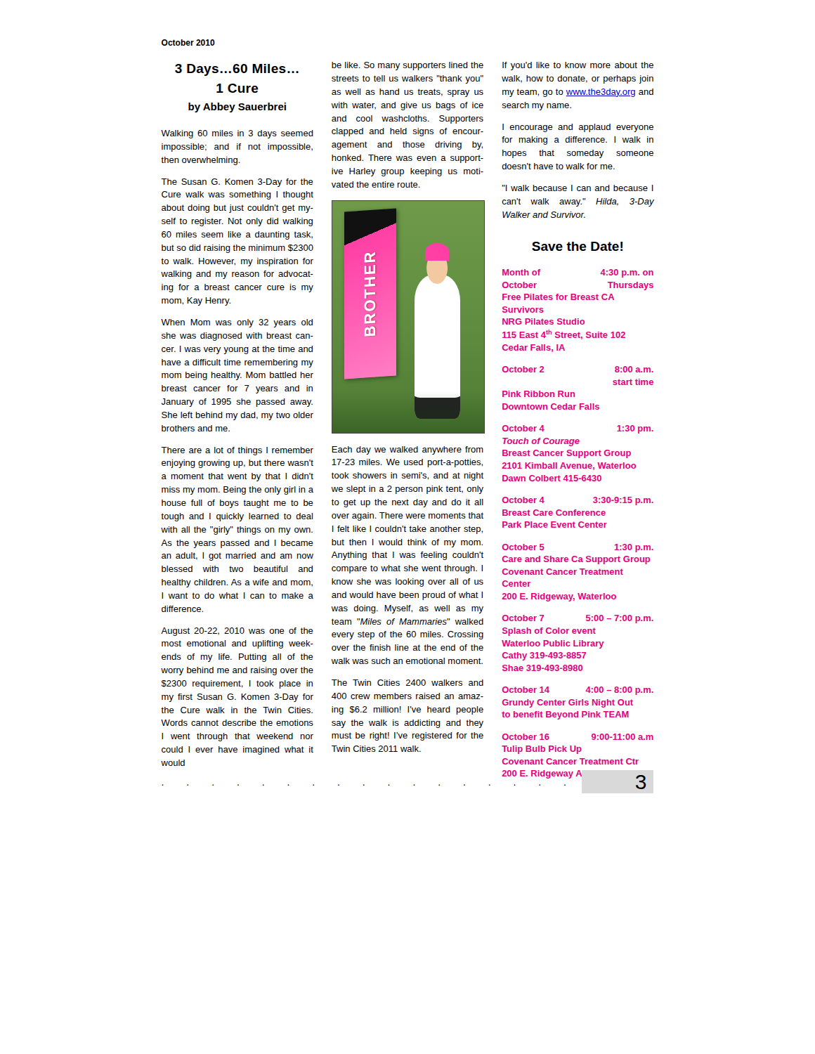October 2010
3 Days…60 Miles…1 Cure
by Abbey Sauerbrei
Walking 60 miles in 3 days seemed impossible; and if not impossible, then overwhelming.
The Susan G. Komen 3-Day for the Cure walk was something I thought about doing but just couldn't get myself to register. Not only did walking 60 miles seem like a daunting task, but so did raising the minimum $2300 to walk. However, my inspiration for walking and my reason for advocating for a breast cancer cure is my mom, Kay Henry.
When Mom was only 32 years old she was diagnosed with breast cancer. I was very young at the time and have a difficult time remembering my mom being healthy. Mom battled her breast cancer for 7 years and in January of 1995 she passed away. She left behind my dad, my two older brothers and me.
There are a lot of things I remember enjoying growing up, but there wasn't a moment that went by that I didn't miss my mom. Being the only girl in a house full of boys taught me to be tough and I quickly learned to deal with all the "girly" things on my own. As the years passed and I became an adult, I got married and am now blessed with two beautiful and healthy children. As a wife and mom, I want to do what I can to make a difference.
August 20-22, 2010 was one of the most emotional and uplifting weekends of my life. Putting all of the worry behind me and raising over the $2300 requirement, I took place in my first Susan G. Komen 3-Day for the Cure walk in the Twin Cities. Words cannot describe the emotions I went through that weekend nor could I ever have imagined what it would
be like. So many supporters lined the streets to tell us walkers "thank you" as well as hand us treats, spray us with water, and give us bags of ice and cool washcloths. Supporters clapped and held signs of encouragement and those driving by, honked. There was even a supportive Harley group keeping us motivated the entire route.
BROTHER
Each day we walked anywhere from 17-23 miles. We used port-a-potties, took showers in semi's, and at night we slept in a 2 person pink tent, only to get up the next day and do it all over again. There were moments that I felt like I couldn't take another step, but then I would think of my mom. Anything that I was feeling couldn't compare to what she went through. I know she was looking over all of us and would have been proud of what I was doing. Myself, as well as my team "Miles of Mammaries" walked every step of the 60 miles. Crossing over the finish line at the end of the walk was such an emotional moment.
The Twin Cities 2400 walkers and 400 crew members raised an amazing $6.2 million! I've heard people say the walk is addicting and they must be right! I’ve registered for the Twin Cities 2011 walk.
If you'd like to know more about the walk, how to donate, or perhaps join my team, go to www.the3day.org and search my name.
I encourage and applaud everyone for making a difference. I walk in hopes that someday someone doesn't have to walk for me.
"I walk because I can and because I can't walk away." Hilda, 3-Day Walker and Survivor.
Save the Date!
Month of 4:30 p.m. on
October Thursdays
Free Pilates for Breast CA Survivors NRG Pilates Studio 115 East 4th Street, Suite 102 Cedar Falls, IA
October 2 8:00 a.m.
start time
Pink Ribbon Run Downtown Cedar Falls
October 4 1:30 pm.
Touch of Courage Breast Cancer Support Group 2101 Kimball Avenue, Waterloo Dawn Colbert 415-6430
October 4 3:30-9:15 p.m.
Breast Care Conference Park Place Event Center
October 5 1:30 p.m.
Care and Share Ca Support Group Covenant Cancer Treatment Center 200 E. Ridgeway, Waterloo
October 7 5:00 – 7:00 p.m.
Splash of Color event Waterloo Public Library Cathy 319-493-8857 Shae 319-493-8980
October 14 4:00 – 8:00 p.m.
Grundy Center Girls Night Out to benefit Beyond Pink TEAM
October 16 9:00-11:00 a.m
Tulip Bulb Pick Up Covenant Cancer Treatment Ctr 200 E. Ridgeway Ave., Waterloo
. . . . . . . . . . . . . . . . . . . . . . . . . . .
3